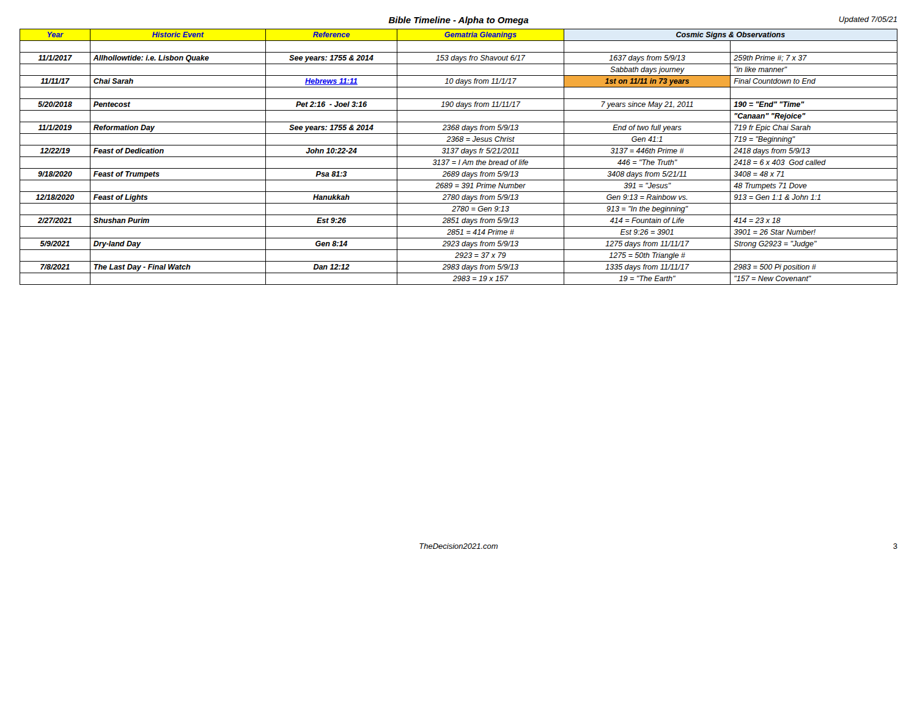Bible Timeline - Alpha to Omega Updated 7/05/21
| Year | Historic Event | Reference | Gematria Gleanings | Cosmic Signs & Observations |
| --- | --- | --- | --- | --- |
| 11/1/2017 | Allhollowtide: i.e. Lisbon Quake | See years: 1755 & 2014 | 153 days fro Shavout 6/17 | 1637 days from 5/9/13 | 259th Prime #; 7 x 37 |
| | | | | Sabbath days journey | "in like manner" |
| 11/11/17 | Chai Sarah | Hebrews 11:11 | 10 days from 11/1/17 | 1st on 11/11 in 73 years | Final Countdown to End |
| 5/20/2018 | Pentecost | Pet 2:16 - Joel 3:16 | 190 days from 11/11/17 | 7 years since May 21, 2011 | 190 = "End" "Time" |
| | | | | | "Canaan" "Rejoice" |
| 11/1/2019 | Reformation Day | See years: 1755 & 2014 | 2368 days from 5/9/13 | End of two full years | 719 fr Epic Chai Sarah |
| | | | 2368 = Jesus Christ | Gen 41:1 | 719 = "Beginning" |
| 12/22/19 | Feast of Dedication | John 10:22-24 | 3137 days fr 5/21/2011 | 3137 = 446th Prime # | 2418 days from 5/9/13 |
| | | | 3137 = I Am the bread of life | 446 = "The Truth" | 2418 = 6 x 403 God called |
| 9/18/2020 | Feast of Trumpets | Psa 81:3 | 2689 days from 5/9/13 | 3408 days from 5/21/11 | 3408 = 48 x 71 |
| | | | 2689 = 391 Prime Number | 391 = "Jesus" | 48 Trumpets 71 Dove |
| 12/18/2020 | Feast of Lights | Hanukkah | 2780 days from 5/9/13 | Gen 9:13 = Rainbow vs. | 913 = Gen 1:1 & John 1:1 |
| | | | 2780 = Gen 9:13 | 913 = "In the beginning" | |
| 2/27/2021 | Shushan Purim | Est 9:26 | 2851 days from 5/9/13 | 414 = Fountain of Life | 414 = 23 x 18 |
| | | | 2851 = 414 Prime # | Est 9:26 = 3901 | 3901 = 26 Star Number! |
| 5/9/2021 | Dry-land Day | Gen 8:14 | 2923 days from 5/9/13 | 1275 days from 11/11/17 | Strong G2923 = "Judge" |
| | | | 2923 = 37 x 79 | 1275 = 50th Triangle # | |
| 7/8/2021 | The Last Day - Final Watch | Dan 12:12 | 2983 days from 5/9/13 | 1335 days from 11/11/17 | 2983 = 500 Pi position # |
| | | | 2983 = 19 x 157 | 19 = "The Earth" | "157 = New Covenant" |
TheDecision2021.com 3